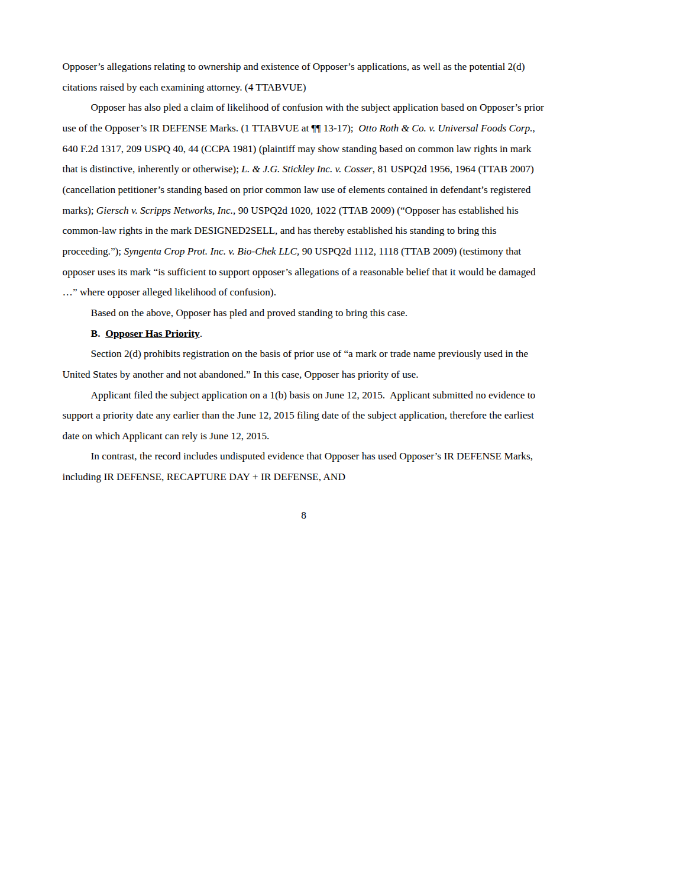Opposer’s allegations relating to ownership and existence of Opposer’s applications, as well as the potential 2(d) citations raised by each examining attorney. (4 TTABVUE)
Opposer has also pled a claim of likelihood of confusion with the subject application based on Opposer’s prior use of the Opposer’s IR DEFENSE Marks. (1 TTABVUE at ¶¶ 13-17); Otto Roth & Co. v. Universal Foods Corp., 640 F.2d 1317, 209 USPQ 40, 44 (CCPA 1981) (plaintiff may show standing based on common law rights in mark that is distinctive, inherently or otherwise); L. & J.G. Stickley Inc. v. Cosser, 81 USPQ2d 1956, 1964 (TTAB 2007) (cancellation petitioner’s standing based on prior common law use of elements contained in defendant’s registered marks); Giersch v. Scripps Networks, Inc., 90 USPQ2d 1020, 1022 (TTAB 2009) (“Opposer has established his common-law rights in the mark DESIGNED2SELL, and has thereby established his standing to bring this proceeding.”); Syngenta Crop Prot. Inc. v. Bio-Chek LLC, 90 USPQ2d 1112, 1118 (TTAB 2009) (testimony that opposer uses its mark “is sufficient to support opposer’s allegations of a reasonable belief that it would be damaged …” where opposer alleged likelihood of confusion).
Based on the above, Opposer has pled and proved standing to bring this case.
B. Opposer Has Priority.
Section 2(d) prohibits registration on the basis of prior use of “a mark or trade name previously used in the United States by another and not abandoned.” In this case, Opposer has priority of use.
Applicant filed the subject application on a 1(b) basis on June 12, 2015. Applicant submitted no evidence to support a priority date any earlier than the June 12, 2015 filing date of the subject application, therefore the earliest date on which Applicant can rely is June 12, 2015.
In contrast, the record includes undisputed evidence that Opposer has used Opposer’s IR DEFENSE Marks, including IR DEFENSE, RECAPTURE DAY + IR DEFENSE, AND
8